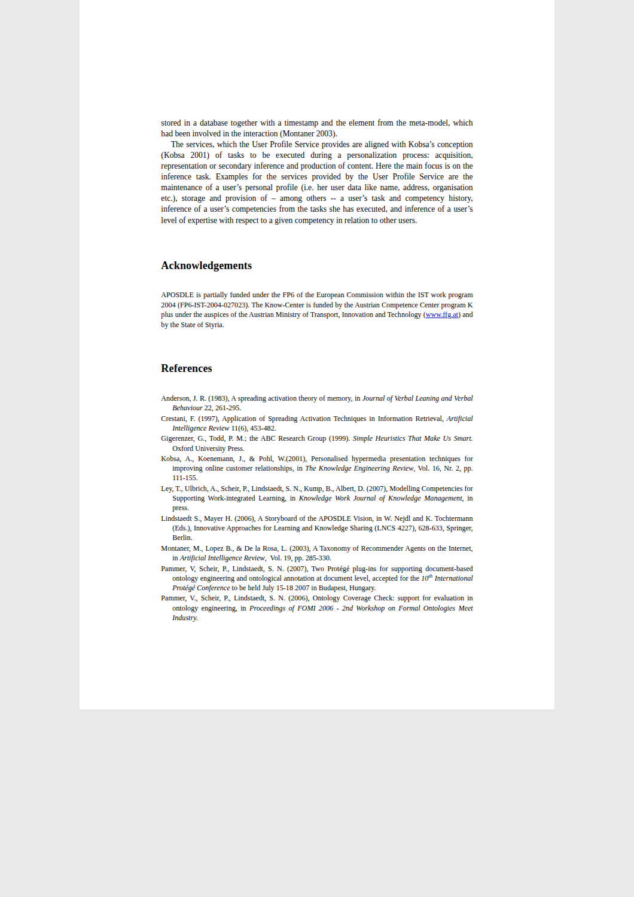stored in a database together with a timestamp and the element from the meta-model, which had been involved in the interaction (Montaner 2003).
The services, which the User Profile Service provides are aligned with Kobsa’s conception (Kobsa 2001) of tasks to be executed during a personalization process: acquisition, representation or secondary inference and production of content. Here the main focus is on the inference task. Examples for the services provided by the User Profile Service are the maintenance of a user’s personal profile (i.e. her user data like name, address, organisation etc.), storage and provision of – among others -- a user’s task and competency history, inference of a user’s competencies from the tasks she has executed, and inference of a user’s level of expertise with respect to a given competency in relation to other users.
Acknowledgements
APOSDLE is partially funded under the FP6 of the European Commission within the IST work program 2004 (FP6-IST-2004-027023). The Know-Center is funded by the Austrian Competence Center program K plus under the auspices of the Austrian Ministry of Transport, Innovation and Technology (www.ffg.at) and by the State of Styria.
References
Anderson, J. R. (1983), A spreading activation theory of memory, in Journal of Verbal Leaning and Verbal Behaviour 22, 261-295.
Crestani, F. (1997), Application of Spreading Activation Techniques in Information Retrieval, Artificial Intelligence Review 11(6), 453-482.
Gigerenzer, G., Todd, P. M.; the ABC Research Group (1999). Simple Heuristics That Make Us Smart. Oxford University Press.
Kobsa, A., Koenemann, J., & Pohl, W.(2001), Personalised hypermedia presentation techniques for improving online customer relationships, in The Knowledge Engineering Review, Vol. 16, Nr. 2, pp. 111-155.
Ley, T., Ulbrich, A., Scheir, P., Lindstaedt, S. N., Kump, B., Albert, D. (2007), Modelling Competencies for Supporting Work-integrated Learning, in Knowledge Work Journal of Knowledge Management, in press.
Lindstaedt S., Mayer H. (2006), A Storyboard of the APOSDLE Vision, in W. Nejdl and K. Tochtermann (Eds.), Innovative Approaches for Learning and Knowledge Sharing (LNCS 4227), 628-633, Springer, Berlin.
Montaner, M., Lopez B., & De la Rosa, L. (2003), A Taxonomy of Recommender Agents on the Internet, in Artificial Intelligence Review, Vol. 19, pp. 285-330.
Pammer, V, Scheir, P., Lindstaedt, S. N. (2007), Two Protégé plug-ins for supporting document-based ontology engineering and ontological annotation at document level, accepted for the 10th International Protégé Conference to be held July 15-18 2007 in Budapest, Hungary.
Pammer, V., Scheir, P., Lindstaedt, S. N. (2006), Ontology Coverage Check: support for evaluation in ontology engineering, in Proceedings of FOMI 2006 - 2nd Workshop on Formal Ontologies Meet Industry.